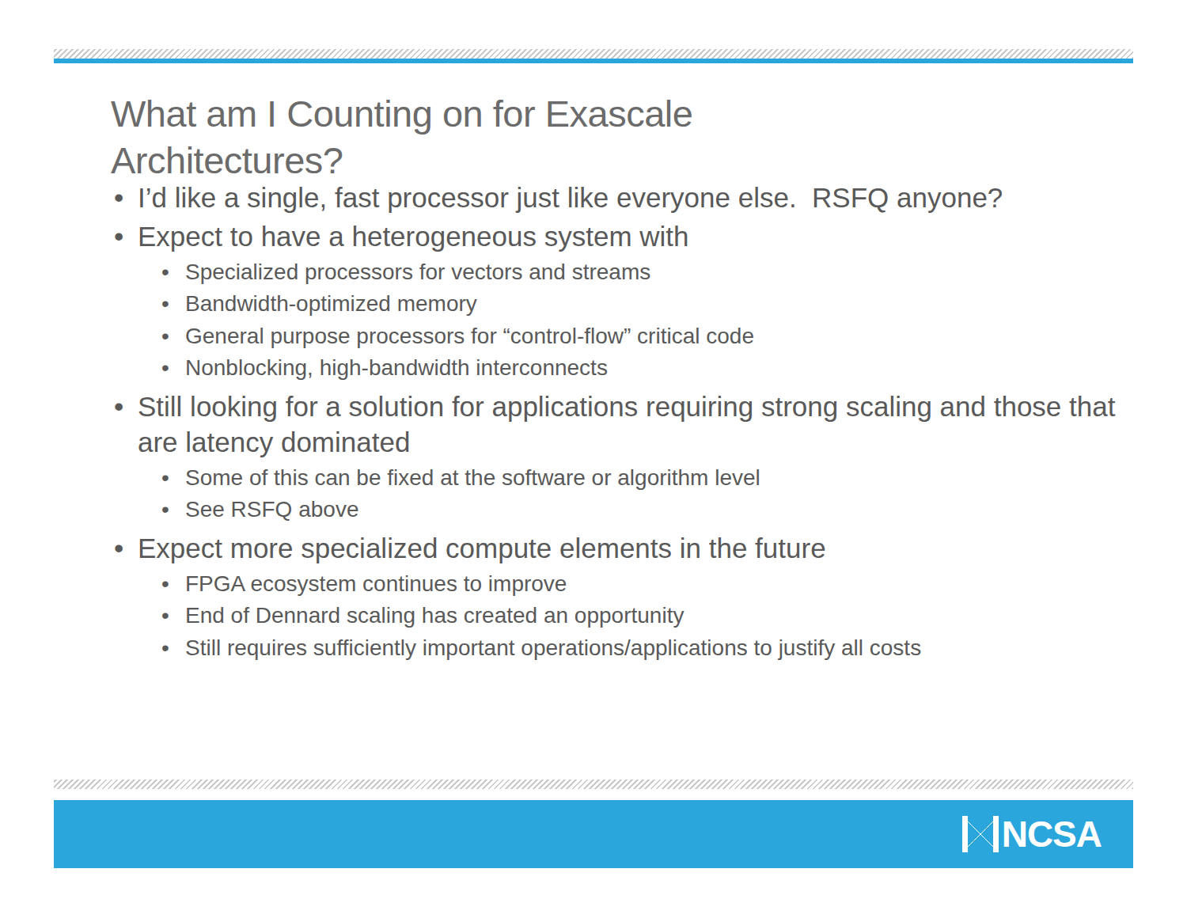What am I Counting on for Exascale
Architectures?
I’d like a single, fast processor just like everyone else. RSFQ anyone?
Expect to have a heterogeneous system with
Specialized processors for vectors and streams
Bandwidth-optimized memory
General purpose processors for “control-flow” critical code
Nonblocking, high-bandwidth interconnects
Still looking for a solution for applications requiring strong scaling and those that are latency dominated
Some of this can be fixed at the software or algorithm level
See RSFQ above
Expect more specialized compute elements in the future
FPGA ecosystem continues to improve
End of Dennard scaling has created an opportunity
Still requires sufficiently important operations/applications to justify all costs
NCSA